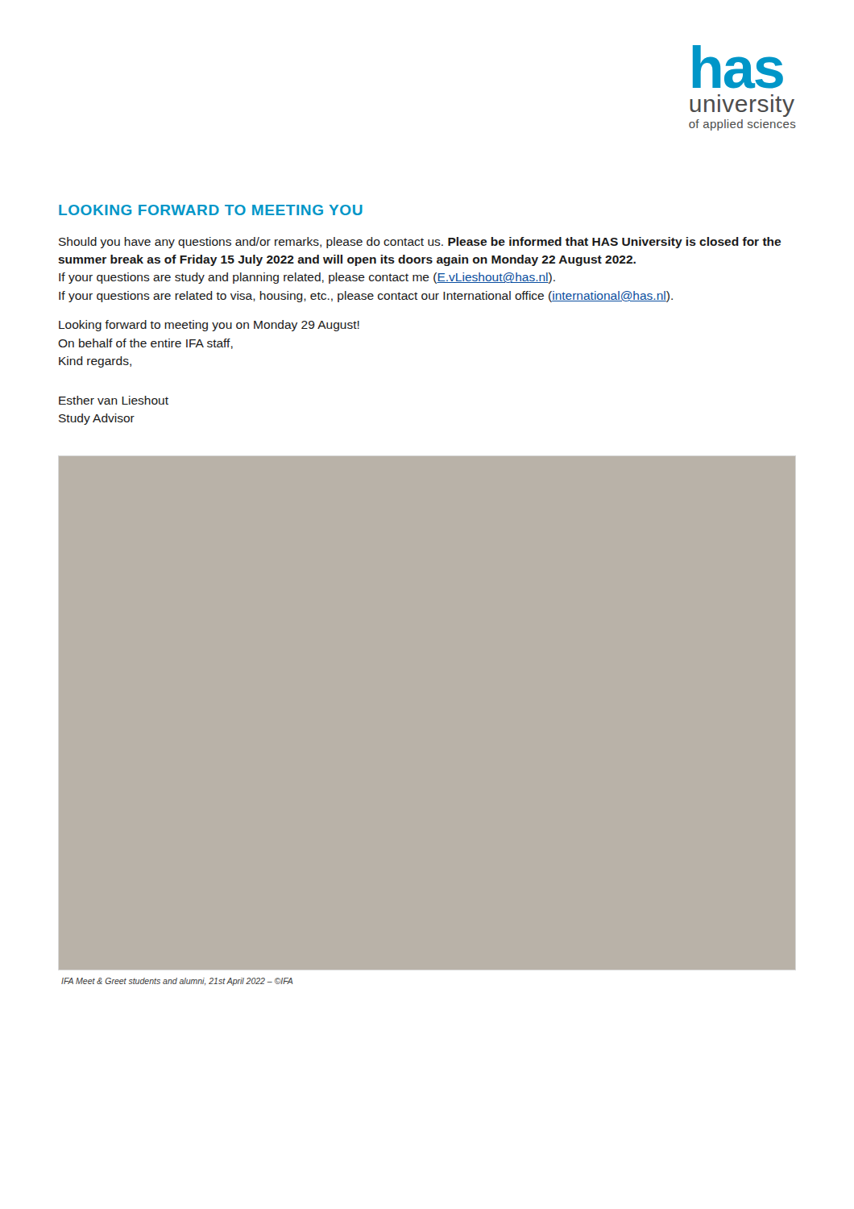has university of applied sciences
Looking forward to meeting you
Should you have any questions and/or remarks, please do contact us. Please be informed that HAS University is closed for the summer break as of Friday 15 July 2022 and will open its doors again on Monday 22 August 2022.
If your questions are study and planning related, please contact me (E.vLieshout@has.nl).
If your questions are related to visa, housing, etc., please contact our International office (international@has.nl).
Looking forward to meeting you on Monday 29 August!
On behalf of the entire IFA staff,
Kind regards,
Esther van Lieshout
Study Advisor
IFA Meet & Greet students and alumni, 21st April 2022 – ©IFA